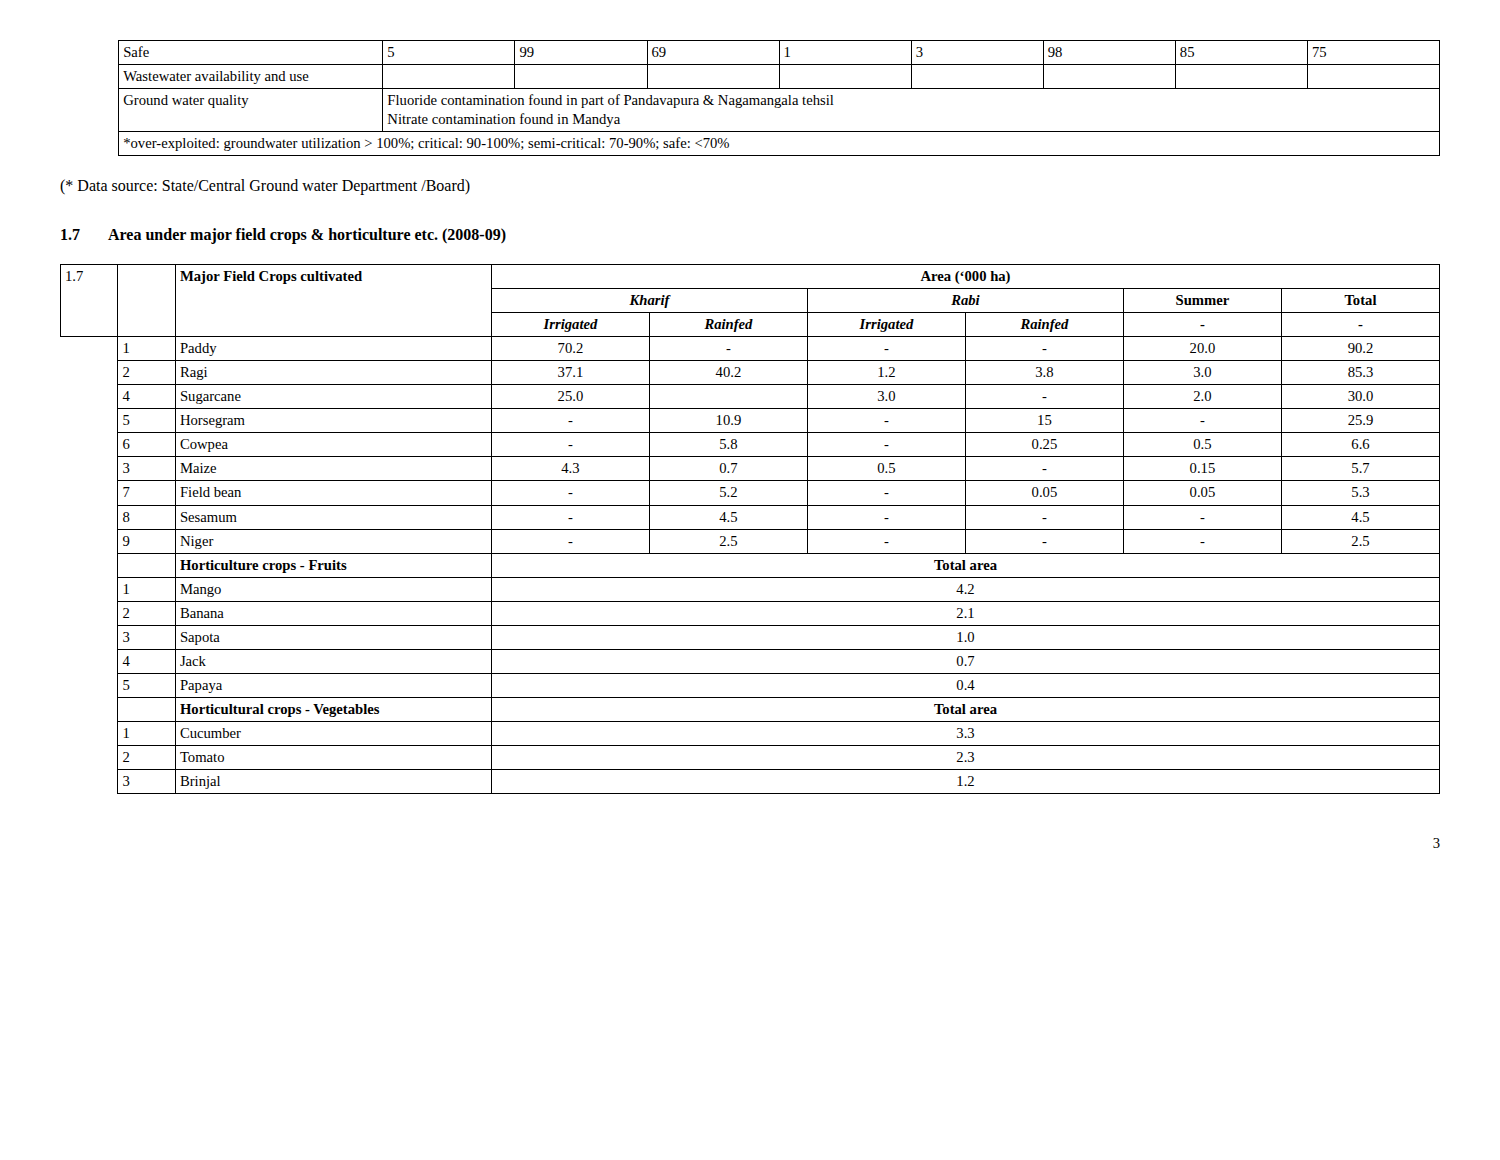| | Safe | 5 | 99 | 69 | 1 | 3 | 98 | 85 | 75 |
| | Wastewater availability and use | | | | | | | | |
| | Ground water quality | Fluoride contamination found in part of Pandavapura & Nagamangala tehsil Nitrate contamination found in Mandya |
| | *over-exploited: groundwater utilization > 100%; critical: 90-100%; semi-critical: 70-90%; safe: <70% |
(* Data source: State/Central Ground water Department /Board)
1.7 Area under major field crops & horticulture etc. (2008-09)
| 1.7 | | Major Field Crops cultivated | Area (‘000 ha) |
| Kharif | Rabi | Summer | Total |
| Irrigated | Rainfed | Irrigated | Rainfed | - | - |
| | 1 | Paddy | 70.2 | - | - | - | 20.0 | 90.2 |
| | 2 | Ragi | 37.1 | 40.2 | 1.2 | 3.8 | 3.0 | 85.3 |
| | 4 | Sugarcane | 25.0 | | 3.0 | - | 2.0 | 30.0 |
| | 5 | Horsegram | - | 10.9 | - | 15 | - | 25.9 |
| | 6 | Cowpea | - | 5.8 | - | 0.25 | 0.5 | 6.6 |
| | 3 | Maize | 4.3 | 0.7 | 0.5 | - | 0.15 | 5.7 |
| | 7 | Field bean | - | 5.2 | - | 0.05 | 0.05 | 5.3 |
| | 8 | Sesamum | - | 4.5 | - | - | - | 4.5 |
| | 9 | Niger | - | 2.5 | - | - | - | 2.5 |
| | | Horticulture crops - Fruits | Total area |
| | 1 | Mango | 4.2 |
| | 2 | Banana | 2.1 |
| | 3 | Sapota | 1.0 |
| | 4 | Jack | 0.7 |
| | 5 | Papaya | 0.4 |
| | | Horticultural crops - Vegetables | Total area |
| | 1 | Cucumber | 3.3 |
| | 2 | Tomato | 2.3 |
| | 3 | Brinjal | 1.2 |
3